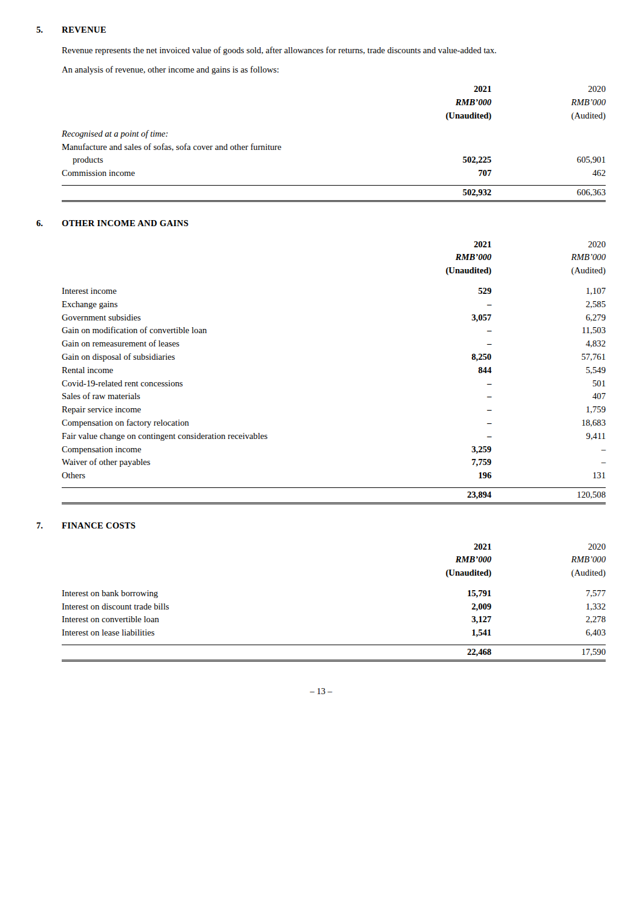5.
REVENUE
Revenue represents the net invoiced value of goods sold, after allowances for returns, trade discounts and value-added tax.
An analysis of revenue, other income and gains is as follows:
| | 2021 | 2020 |
| | RMB’000 | RMB’000 |
| | (Unaudited) | (Audited) |
| Recognised at a point of time: | | |
| Manufacture and sales of sofas, sofa cover and other furniture | | |
| products | 502,225 | 605,901 |
| Commission income | 707 | 462 |
| | 502,932 | 606,363 |
6.
OTHER INCOME AND GAINS
| | 2021 | 2020 |
| | RMB’000 | RMB’000 |
| | (Unaudited) | (Audited) |
| Interest income | 529 | 1,107 |
| Exchange gains | – | 2,585 |
| Government subsidies | 3,057 | 6,279 |
| Gain on modification of convertible loan | – | 11,503 |
| Gain on remeasurement of leases | – | 4,832 |
| Gain on disposal of subsidiaries | 8,250 | 57,761 |
| Rental income | 844 | 5,549 |
| Covid-19-related rent concessions | – | 501 |
| Sales of raw materials | – | 407 |
| Repair service income | – | 1,759 |
| Compensation on factory relocation | – | 18,683 |
| Fair value change on contingent consideration receivables | – | 9,411 |
| Compensation income | 3,259 | – |
| Waiver of other payables | 7,759 | – |
| Others | 196 | 131 |
| | 23,894 | 120,508 |
7.
FINANCE COSTS
| | 2021 | 2020 |
| | RMB’000 | RMB’000 |
| | (Unaudited) | (Audited) |
| Interest on bank borrowing | 15,791 | 7,577 |
| Interest on discount trade bills | 2,009 | 1,332 |
| Interest on convertible loan | 3,127 | 2,278 |
| Interest on lease liabilities | 1,541 | 6,403 |
| | 22,468 | 17,590 |
– 13 –